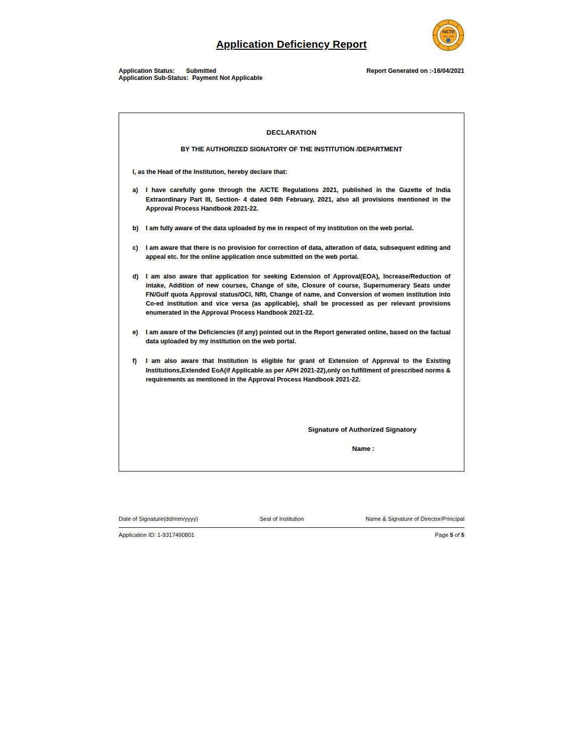AICTE अखिल भारतीय
Application Deficiency Report
Application Status: Submitted
Application Sub-Status: Payment Not Applicable
Report Generated on :-16/04/2021
DECLARATION
BY THE AUTHORIZED SIGNATORY OF THE INSTITUTION /DEPARTMENT
I, as the Head of the Institution, hereby declare that:
a) I have carefully gone through the AICTE Regulations 2021, published in the Gazette of India Extraordinary Part III, Section- 4 dated 04th February, 2021, also all provisions mentioned in the Approval Process Handbook 2021-22.
b) I am fully aware of the data uploaded by me in respect of my institution on the web portal.
c) I am aware that there is no provision for correction of data, alteration of data, subsequent editing and appeal etc. for the online application once submitted on the web portal.
d) I am also aware that application for seeking Extension of Approval(EOA), Increase/Reduction of intake, Addition of new courses, Change of site, Closure of course, Supernumerary Seats under FN/Gulf quota Approval status/OCI, NRI, Change of name, and Conversion of women institution into Co-ed institution and vice versa (as applicable), shall be processed as per relevant provisions enumerated in the Approval Process Handbook 2021-22.
e) I am aware of the Deficiencies (if any) pointed out in the Report generated online, based on the factual data uploaded by my institution on the web portal.
f) I am also aware that Institution is eligible for grant of Extension of Approval to the Existing Institutions,Extended EoA(if Applicable as per APH 2021-22),only on fulfillment of prescribed norms & requirements as mentioned in the Approval Process Handbook 2021-22.
Signature of Authorized Signatory
Name :
Date of Signature(dd/mm/yyyy)
Seal of Institution
Name & Signature of Director/Principal
Application ID: 1-9317490801
Page 5 of 5